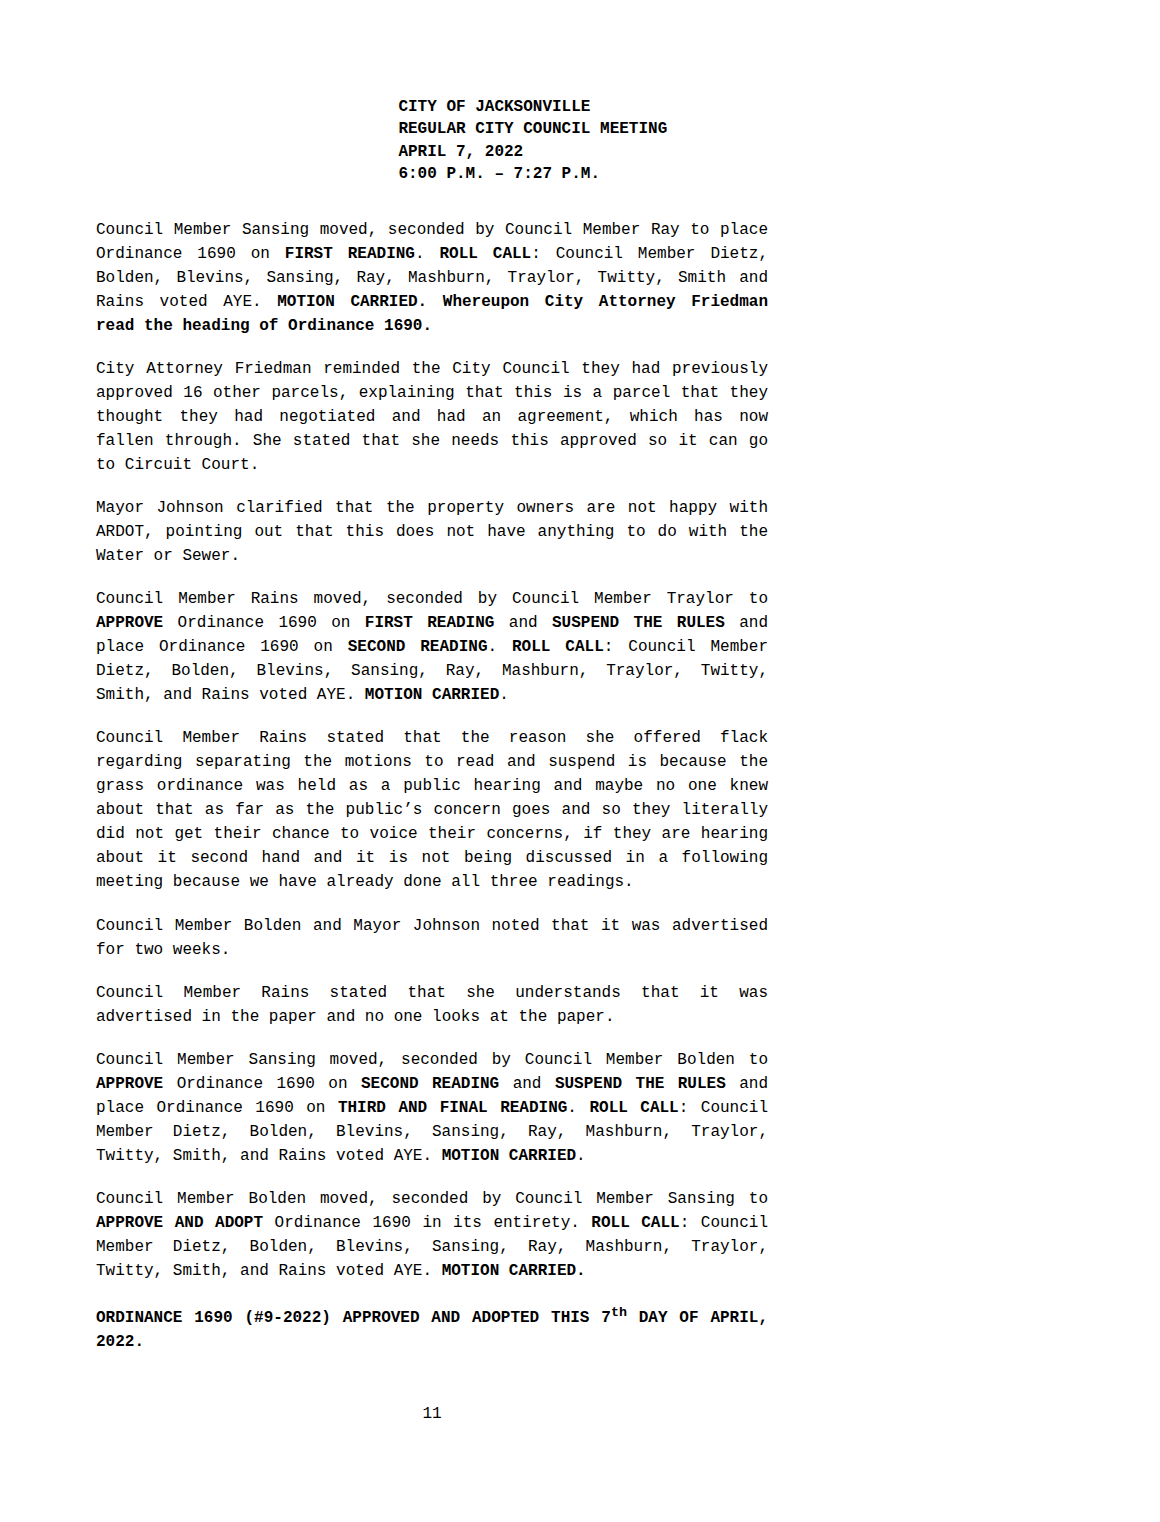CITY OF JACKSONVILLE
REGULAR CITY COUNCIL MEETING
APRIL 7, 2022
6:00 P.M. – 7:27 P.M.
Council Member Sansing moved, seconded by Council Member Ray to place Ordinance 1690 on FIRST READING. ROLL CALL: Council Member Dietz, Bolden, Blevins, Sansing, Ray, Mashburn, Traylor, Twitty, Smith and Rains voted AYE. MOTION CARRIED. Whereupon City Attorney Friedman read the heading of Ordinance 1690.
City Attorney Friedman reminded the City Council they had previously approved 16 other parcels, explaining that this is a parcel that they thought they had negotiated and had an agreement, which has now fallen through. She stated that she needs this approved so it can go to Circuit Court.
Mayor Johnson clarified that the property owners are not happy with ARDOT, pointing out that this does not have anything to do with the Water or Sewer.
Council Member Rains moved, seconded by Council Member Traylor to APPROVE Ordinance 1690 on FIRST READING and SUSPEND THE RULES and place Ordinance 1690 on SECOND READING. ROLL CALL: Council Member Dietz, Bolden, Blevins, Sansing, Ray, Mashburn, Traylor, Twitty, Smith, and Rains voted AYE. MOTION CARRIED.
Council Member Rains stated that the reason she offered flack regarding separating the motions to read and suspend is because the grass ordinance was held as a public hearing and maybe no one knew about that as far as the public’s concern goes and so they literally did not get their chance to voice their concerns, if they are hearing about it second hand and it is not being discussed in a following meeting because we have already done all three readings.
Council Member Bolden and Mayor Johnson noted that it was advertised for two weeks.
Council Member Rains stated that she understands that it was advertised in the paper and no one looks at the paper.
Council Member Sansing moved, seconded by Council Member Bolden to APPROVE Ordinance 1690 on SECOND READING and SUSPEND THE RULES and place Ordinance 1690 on THIRD AND FINAL READING. ROLL CALL: Council Member Dietz, Bolden, Blevins, Sansing, Ray, Mashburn, Traylor, Twitty, Smith, and Rains voted AYE. MOTION CARRIED.
Council Member Bolden moved, seconded by Council Member Sansing to APPROVE AND ADOPT Ordinance 1690 in its entirety. ROLL CALL: Council Member Dietz, Bolden, Blevins, Sansing, Ray, Mashburn, Traylor, Twitty, Smith, and Rains voted AYE. MOTION CARRIED.
ORDINANCE 1690 (#9-2022) APPROVED AND ADOPTED THIS 7th DAY OF APRIL, 2022.
11